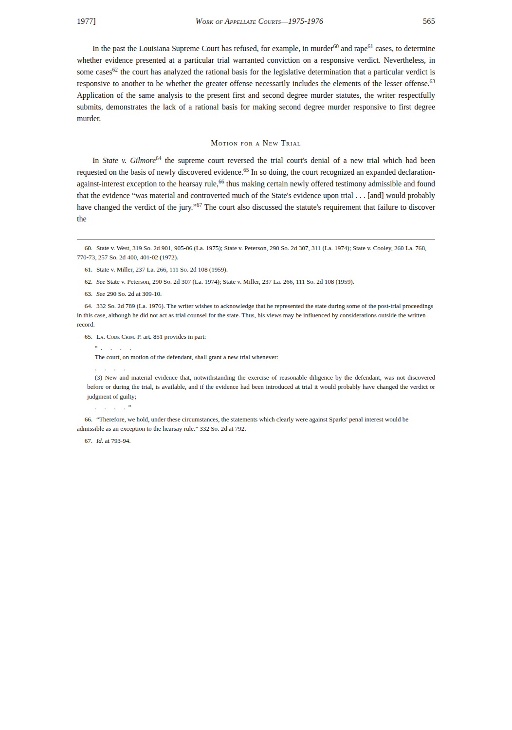1977] Work of Appellate Courts—1975-1976 565
In the past the Louisiana Supreme Court has refused, for example, in murder60 and rape61 cases, to determine whether evidence presented at a particular trial warranted conviction on a responsive verdict. Nevertheless, in some cases62 the court has analyzed the rational basis for the legislative determination that a particular verdict is responsive to another to be whether the greater offense necessarily includes the elements of the lesser offense.63 Application of the same analysis to the present first and second degree murder statutes, the writer respectfully submits, demonstrates the lack of a rational basis for making second degree murder responsive to first degree murder.
Motion for a New Trial
In State v. Gilmore64 the supreme court reversed the trial court's denial of a new trial which had been requested on the basis of newly discovered evidence.65 In so doing, the court recognized an expanded declaration-against-interest exception to the hearsay rule,66 thus making certain newly offered testimony admissible and found that the evidence “was material and controverted much of the State's evidence upon trial . . . [and] would probably have changed the verdict of the jury.”67 The court also discussed the statute's requirement that failure to discover the
60. State v. West, 319 So. 2d 901, 905-06 (La. 1975); State v. Peterson, 290 So. 2d 307, 311 (La. 1974); State v. Cooley, 260 La. 768, 770-73, 257 So. 2d 400, 401-02 (1972).
61. State v. Miller, 237 La. 266, 111 So. 2d 108 (1959).
62. See State v. Peterson, 290 So. 2d 307 (La. 1974); State v. Miller, 237 La. 266, 111 So. 2d 108 (1959).
63. See 290 So. 2d at 309-10.
64. 332 So. 2d 789 (La. 1976). The writer wishes to acknowledge that he represented the state during some of the post-trial proceedings in this case, although he did not act as trial counsel for the state. Thus, his views may be influenced by considerations outside the written record.
65. La. Code Crim. P. art. 851 provides in part:
“. . . .
The court, on motion of the defendant, shall grant a new trial whenever:
. . . .
(3) New and material evidence that, notwithstanding the exercise of reasonable diligence by the defendant, was not discovered before or during the trial, is available, and if the evidence had been introduced at trial it would probably have changed the verdict or judgment of guilty;
. . . .”
66. “Therefore, we hold, under these circumstances, the statements which clearly were against Sparks' penal interest would be admissible as an exception to the hearsay rule.” 332 So. 2d at 792.
67. Id. at 793-94.